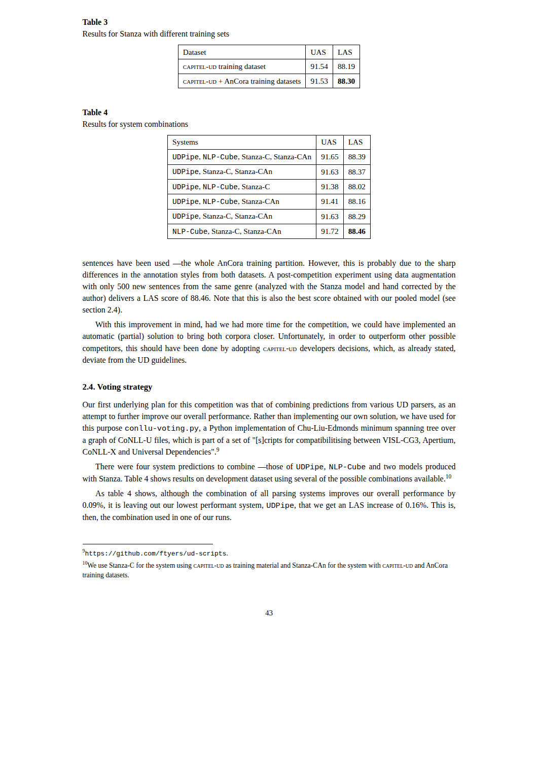Table 3 Results for Stanza with different training sets
| Dataset | UAS | LAS |
| --- | --- | --- |
| capitel-ud training dataset | 91.54 | 88.19 |
| capitel-ud + AnCora training datasets | 91.53 | 88.30 |
Table 4 Results for system combinations
| Systems | UAS | LAS |
| --- | --- | --- |
| UDPipe , NLP-Cube , Stanza-C, Stanza-CAn | 91.65 | 88.39 |
| UDPipe , Stanza-C, Stanza-CAn | 91.63 | 88.37 |
| UDPipe , NLP-Cube , Stanza-C | 91.38 | 88.02 |
| UDPipe , NLP-Cube , Stanza-CAn | 91.41 | 88.16 |
| UDPipe , Stanza-C, Stanza-CAn | 91.63 | 88.29 |
| NLP-Cube , Stanza-C, Stanza-CAn | 91.72 | 88.46 |
sentences have been used —the whole AnCora training partition. However, this is probably due to the sharp differences in the annotation styles from both datasets. A post-competition experiment using data augmentation with only 500 new sentences from the same genre (analyzed with the Stanza model and hand corrected by the author) delivers a LAS score of 88.46. Note that this is also the best score obtained with our pooled model (see section 2.4).
With this improvement in mind, had we had more time for the competition, we could have implemented an automatic (partial) solution to bring both corpora closer. Unfortunately, in order to outperform other possible competitors, this should have been done by adopting capitel-ud developers decisions, which, as already stated, deviate from the UD guidelines.
2.4. Voting strategy
Our first underlying plan for this competition was that of combining predictions from various UD parsers, as an attempt to further improve our overall performance. Rather than implementing our own solution, we have used for this purpose conllu-voting.py, a Python implementation of Chu-Liu-Edmonds minimum spanning tree over a graph of CoNLL-U files, which is part of a set of "[s]cripts for compatibilitising between VISL-CG3, Apertium, CoNLL-X and Universal Dependencies".9
There were four system predictions to combine —those of UDPipe, NLP-Cube and two models produced with Stanza. Table 4 shows results on development dataset using several of the possible combinations available.10
As table 4 shows, although the combination of all parsing systems improves our overall performance by 0.09%, it is leaving out our lowest performant system, UDPipe, that we get an LAS increase of 0.16%. This is, then, the combination used in one of our runs.
9https://github.com/ftyers/ud-scripts.
10We use Stanza-C for the system using capitel-ud as training material and Stanza-CAn for the system with capitel-ud and AnCora training datasets.
43